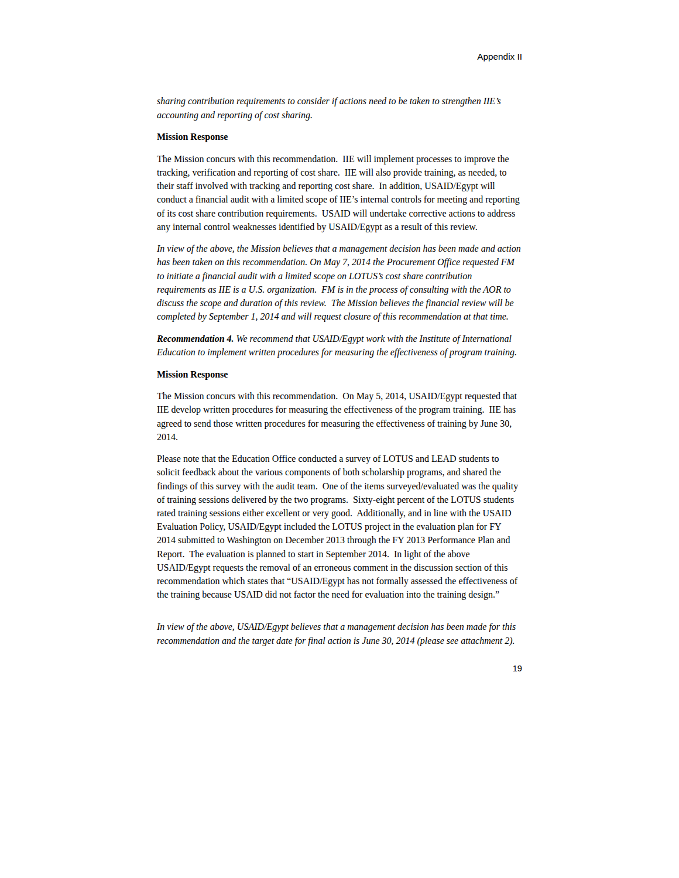Appendix II
sharing contribution requirements to consider if actions need to be taken to strengthen IIE’s accounting and reporting of cost sharing.
Mission Response
The Mission concurs with this recommendation. IIE will implement processes to improve the tracking, verification and reporting of cost share. IIE will also provide training, as needed, to their staff involved with tracking and reporting cost share. In addition, USAID/Egypt will conduct a financial audit with a limited scope of IIE’s internal controls for meeting and reporting of its cost share contribution requirements. USAID will undertake corrective actions to address any internal control weaknesses identified by USAID/Egypt as a result of this review.
In view of the above, the Mission believes that a management decision has been made and action has been taken on this recommendation. On May 7, 2014 the Procurement Office requested FM to initiate a financial audit with a limited scope on LOTUS’s cost share contribution requirements as IIE is a U.S. organization. FM is in the process of consulting with the AOR to discuss the scope and duration of this review. The Mission believes the financial review will be completed by September 1, 2014 and will request closure of this recommendation at that time.
Recommendation 4. We recommend that USAID/Egypt work with the Institute of International Education to implement written procedures for measuring the effectiveness of program training.
Mission Response
The Mission concurs with this recommendation. On May 5, 2014, USAID/Egypt requested that IIE develop written procedures for measuring the effectiveness of the program training. IIE has agreed to send those written procedures for measuring the effectiveness of training by June 30, 2014.
Please note that the Education Office conducted a survey of LOTUS and LEAD students to solicit feedback about the various components of both scholarship programs, and shared the findings of this survey with the audit team. One of the items surveyed/evaluated was the quality of training sessions delivered by the two programs. Sixty-eight percent of the LOTUS students rated training sessions either excellent or very good. Additionally, and in line with the USAID Evaluation Policy, USAID/Egypt included the LOTUS project in the evaluation plan for FY 2014 submitted to Washington on December 2013 through the FY 2013 Performance Plan and Report. The evaluation is planned to start in September 2014. In light of the above USAID/Egypt requests the removal of an erroneous comment in the discussion section of this recommendation which states that “USAID/Egypt has not formally assessed the effectiveness of the training because USAID did not factor the need for evaluation into the training design.”
In view of the above, USAID/Egypt believes that a management decision has been made for this recommendation and the target date for final action is June 30, 2014 (please see attachment 2).
19